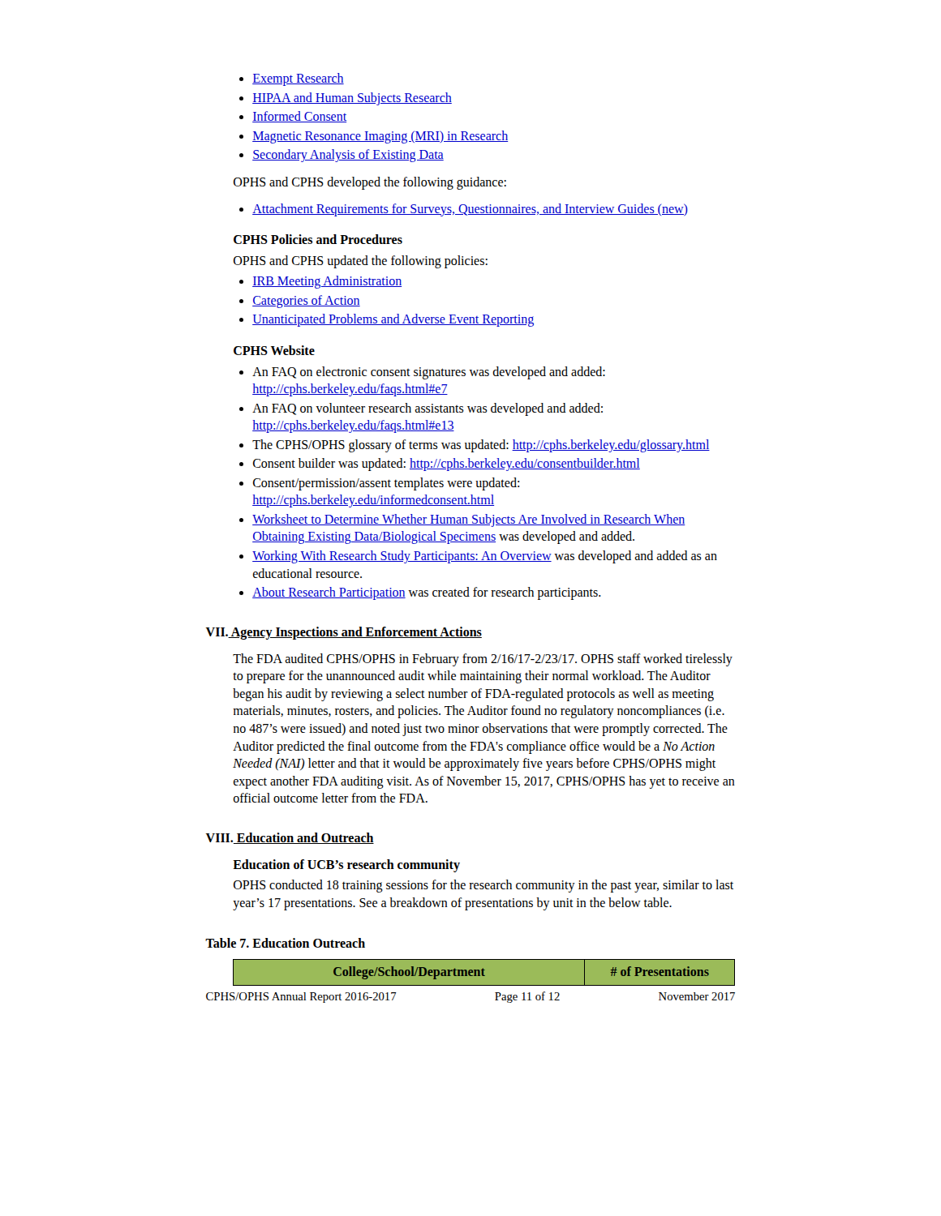Exempt Research
HIPAA and Human Subjects Research
Informed Consent
Magnetic Resonance Imaging (MRI) in Research
Secondary Analysis of Existing Data
OPHS and CPHS developed the following guidance:
Attachment Requirements for Surveys, Questionnaires, and Interview Guides (new)
CPHS Policies and Procedures
OPHS and CPHS updated the following policies:
IRB Meeting Administration
Categories of Action
Unanticipated Problems and Adverse Event Reporting
CPHS Website
An FAQ on electronic consent signatures was developed and added:
http://cphs.berkeley.edu/faqs.html#e7
An FAQ on volunteer research assistants was developed and added:
http://cphs.berkeley.edu/faqs.html#e13
The CPHS/OPHS glossary of terms was updated: http://cphs.berkeley.edu/glossary.html
Consent builder was updated: http://cphs.berkeley.edu/consentbuilder.html
Consent/permission/assent templates were updated: http://cphs.berkeley.edu/informedconsent.html
Worksheet to Determine Whether Human Subjects Are Involved in Research When Obtaining Existing Data/Biological Specimens was developed and added.
Working With Research Study Participants: An Overview was developed and added as an educational resource.
About Research Participation was created for research participants.
VII. Agency Inspections and Enforcement Actions
The FDA audited CPHS/OPHS in February from 2/16/17-2/23/17. OPHS staff worked tirelessly to prepare for the unannounced audit while maintaining their normal workload. The Auditor began his audit by reviewing a select number of FDA-regulated protocols as well as meeting materials, minutes, rosters, and policies. The Auditor found no regulatory noncompliances (i.e. no 487’s were issued) and noted just two minor observations that were promptly corrected. The Auditor predicted the final outcome from the FDA's compliance office would be a No Action Needed (NAI) letter and that it would be approximately five years before CPHS/OPHS might expect another FDA auditing visit. As of November 15, 2017, CPHS/OPHS has yet to receive an official outcome letter from the FDA.
VIII. Education and Outreach
Education of UCB’s research community
OPHS conducted 18 training sessions for the research community in the past year, similar to last year’s 17 presentations. See a breakdown of presentations by unit in the below table.
Table 7. Education Outreach
| College/School/Department | # of Presentations |
| --- | --- |
CPHS/OPHS Annual Report 2016-2017 Page 11 of 12 November 2017